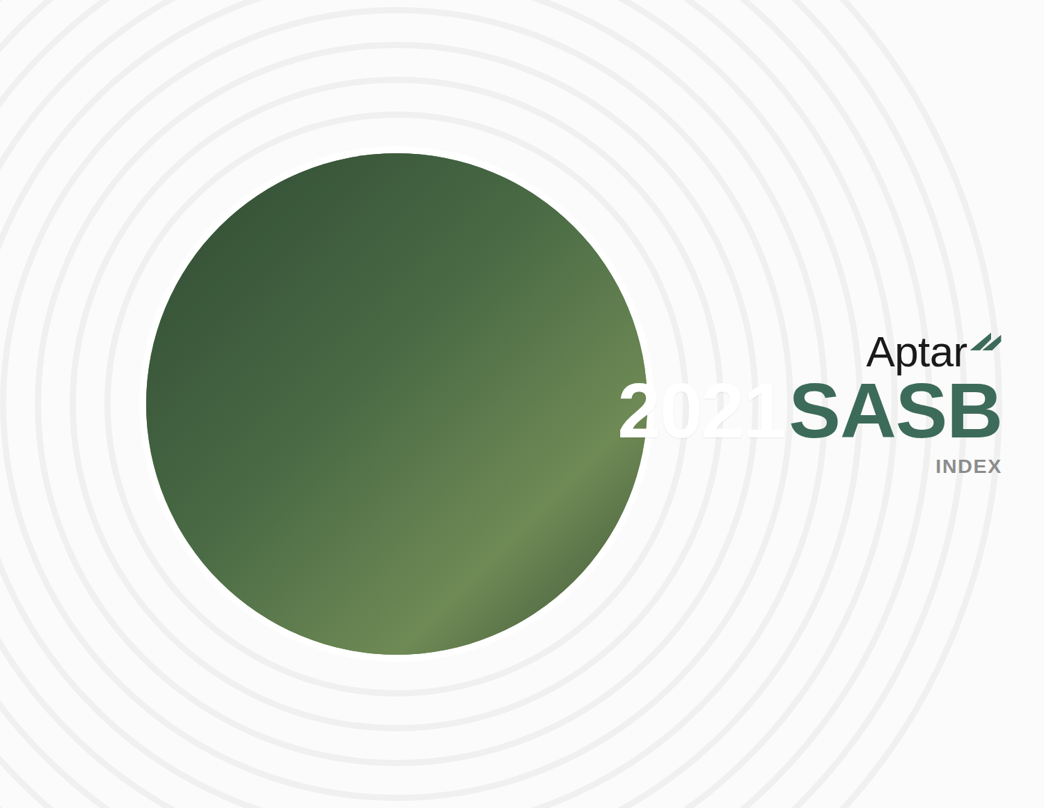A smiling man hiking through a lush green forest carries a young child on his shoulders.
Aptar
2021 SASB
INDEX